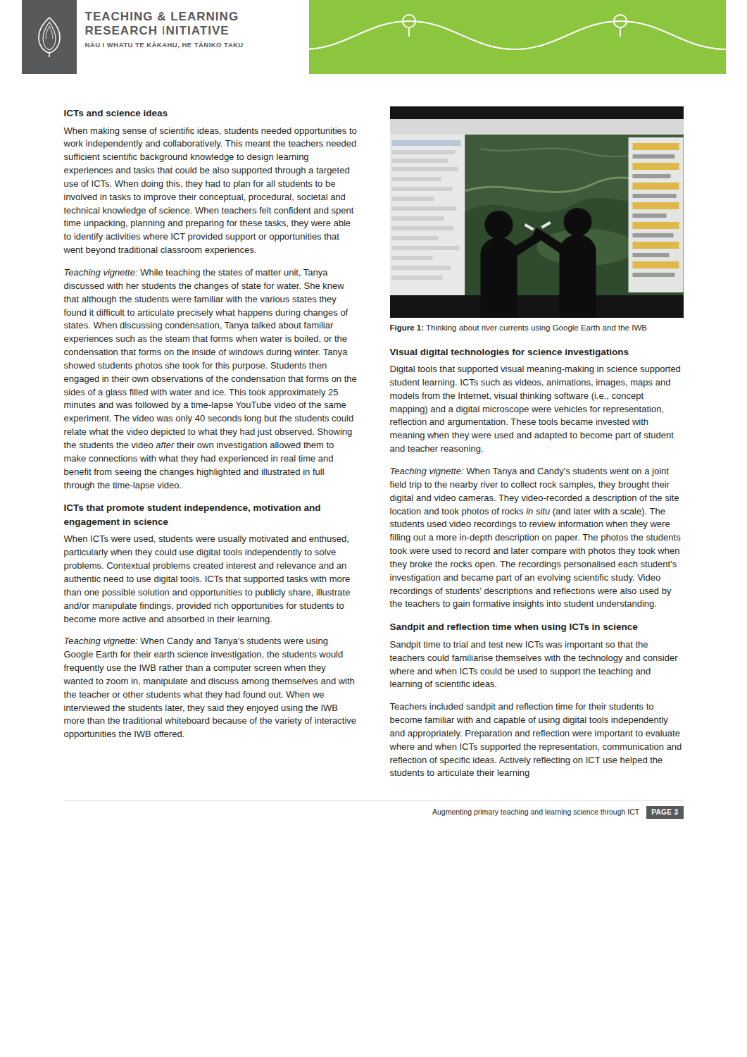TEACHING & LEARNING
RESEARCH INITIATIVE
NĀU I WHATU TE KĀKAHU, HE TĀNIKO TAKU
ICTs and science ideas
When making sense of scientific ideas, students needed opportunities to work independently and collaboratively. This meant the teachers needed sufficient scientific background knowledge to design learning experiences and tasks that could be also supported through a targeted use of ICTs. When doing this, they had to plan for all students to be involved in tasks to improve their conceptual, procedural, societal and technical knowledge of science. When teachers felt confident and spent time unpacking, planning and preparing for these tasks, they were able to identify activities where ICT provided support or opportunities that went beyond traditional classroom experiences.
Teaching vignette: While teaching the states of matter unit, Tanya discussed with her students the changes of state for water. She knew that although the students were familiar with the various states they found it difficult to articulate precisely what happens during changes of states. When discussing condensation, Tanya talked about familiar experiences such as the steam that forms when water is boiled, or the condensation that forms on the inside of windows during winter. Tanya showed students photos she took for this purpose. Students then engaged in their own observations of the condensation that forms on the sides of a glass filled with water and ice. This took approximately 25 minutes and was followed by a time-lapse YouTube video of the same experiment. The video was only 40 seconds long but the students could relate what the video depicted to what they had just observed. Showing the students the video after their own investigation allowed them to make connections with what they had experienced in real time and benefit from seeing the changes highlighted and illustrated in full through the time-lapse video.
ICTs that promote student independence, motivation and engagement in science
When ICTs were used, students were usually motivated and enthused, particularly when they could use digital tools independently to solve problems. Contextual problems created interest and relevance and an authentic need to use digital tools. ICTs that supported tasks with more than one possible solution and opportunities to publicly share, illustrate and/or manipulate findings, provided rich opportunities for students to become more active and absorbed in their learning.
Teaching vignette: When Candy and Tanya's students were using Google Earth for their earth science investigation, the students would frequently use the IWB rather than a computer screen when they wanted to zoom in, manipulate and discuss among themselves and with the teacher or other students what they had found out. When we interviewed the students later, they said they enjoyed using the IWB more than the traditional whiteboard because of the variety of interactive opportunities the IWB offered.
Figure 1: Thinking about river currents using Google Earth and the IWB
Visual digital technologies for science investigations
Digital tools that supported visual meaning-making in science supported student learning. ICTs such as videos, animations, images, maps and models from the Internet, visual thinking software (i.e., concept mapping) and a digital microscope were vehicles for representation, reflection and argumentation. These tools became invested with meaning when they were used and adapted to become part of student and teacher reasoning.
Teaching vignette: When Tanya and Candy's students went on a joint field trip to the nearby river to collect rock samples, they brought their digital and video cameras. They video-recorded a description of the site location and took photos of rocks in situ (and later with a scale). The students used video recordings to review information when they were filling out a more in-depth description on paper. The photos the students took were used to record and later compare with photos they took when they broke the rocks open. The recordings personalised each student's investigation and became part of an evolving scientific study. Video recordings of students' descriptions and reflections were also used by the teachers to gain formative insights into student understanding.
Sandpit and reflection time when using ICTs in science
Sandpit time to trial and test new ICTs was important so that the teachers could familiarise themselves with the technology and consider where and when ICTs could be used to support the teaching and learning of scientific ideas.
Teachers included sandpit and reflection time for their students to become familiar with and capable of using digital tools independently and appropriately. Preparation and reflection were important to evaluate where and when ICTs supported the representation, communication and reflection of specific ideas. Actively reflecting on ICT use helped the students to articulate their learning
Augmenting primary teaching and learning science through ICT PAGE 3